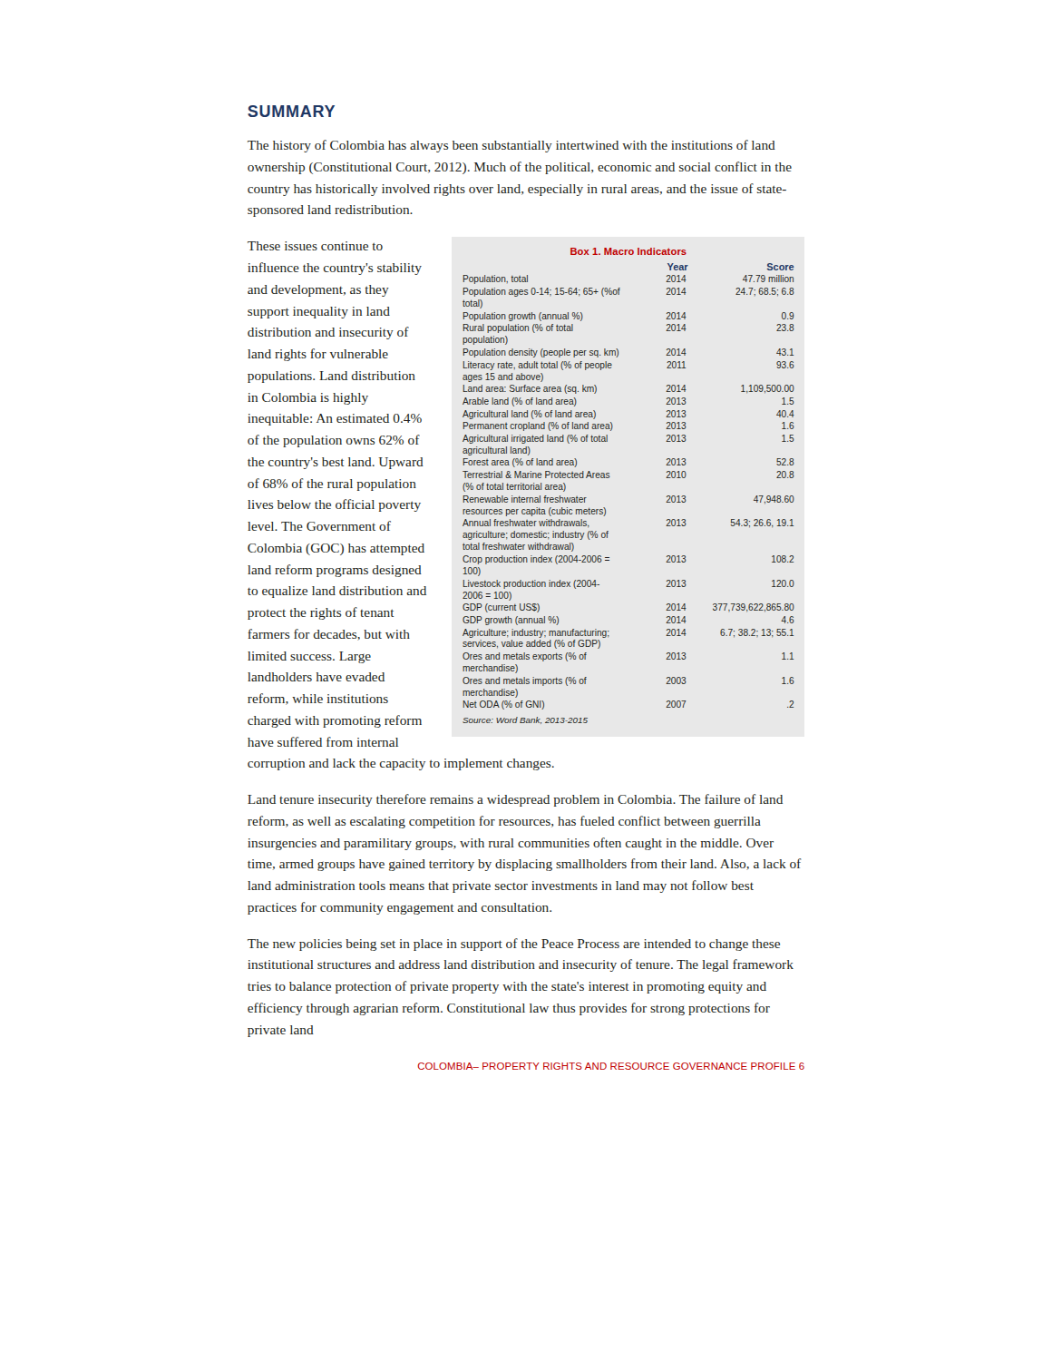SUMMARY
The history of Colombia has always been substantially intertwined with the institutions of land ownership (Constitutional Court, 2012). Much of the political, economic and social conflict in the country has historically involved rights over land, especially in rural areas, and the issue of state-sponsored land redistribution.
Box 1. Macro Indicators
| | Year | Score |
| --- | --- | --- |
| Population, total | 2014 | 47.79 million |
| Population ages 0-14; 15-64; 65+ (%of total) | 2014 | 24.7; 68.5; 6.8 |
| Population growth (annual %) | 2014 | 0.9 |
| Rural population (% of total population) | 2014 | 23.8 |
| Population density (people per sq. km) | 2014 | 43.1 |
| Literacy rate, adult total (% of people ages 15 and above) | 2011 | 93.6 |
| Land area: Surface area (sq. km) | 2014 | 1,109,500.00 |
| Arable land (% of land area) | 2013 | 1.5 |
| Agricultural land (% of land area) | 2013 | 40.4 |
| Permanent cropland (% of land area) | 2013 | 1.6 |
| Agricultural irrigated land (% of total agricultural land) | 2013 | 1.5 |
| Forest area (% of land area) | 2013 | 52.8 |
| Terrestrial & Marine Protected Areas (% of total territorial area) | 2010 | 20.8 |
| Renewable internal freshwater resources per capita (cubic meters) | 2013 | 47,948.60 |
| Annual freshwater withdrawals, agriculture; domestic; industry (% of total freshwater withdrawal) | 2013 | 54.3; 26.6, 19.1 |
| Crop production index (2004-2006 = 100) | 2013 | 108.2 |
| Livestock production index (2004-2006 = 100) | 2013 | 120.0 |
| GDP (current US$) | 2014 | 377,739,622,865.80 |
| GDP growth (annual %) | 2014 | 4.6 |
| Agriculture; industry; manufacturing; services, value added (% of GDP) | 2014 | 6.7; 38.2; 13; 55.1 |
| Ores and metals exports (% of merchandise) | 2013 | 1.1 |
| Ores and metals imports (% of merchandise) | 2003 | 1.6 |
| Net ODA (% of GNI) | 2007 | .2 |
Source: Word Bank, 2013-2015
These issues continue to influence the country's stability and development, as they support inequality in land distribution and insecurity of land rights for vulnerable populations. Land distribution in Colombia is highly inequitable: An estimated 0.4% of the population owns 62% of the country's best land. Upward of 68% of the rural population lives below the official poverty level. The Government of Colombia (GOC) has attempted land reform programs designed to equalize land distribution and protect the rights of tenant farmers for decades, but with limited success. Large landholders have evaded reform, while institutions charged with promoting reform have suffered from internal corruption and lack the capacity to implement changes.
Land tenure insecurity therefore remains a widespread problem in Colombia. The failure of land reform, as well as escalating competition for resources, has fueled conflict between guerrilla insurgencies and paramilitary groups, with rural communities often caught in the middle. Over time, armed groups have gained territory by displacing smallholders from their land. Also, a lack of land administration tools means that private sector investments in land may not follow best practices for community engagement and consultation.
The new policies being set in place in support of the Peace Process are intended to change these institutional structures and address land distribution and insecurity of tenure. The legal framework tries to balance protection of private property with the state's interest in promoting equity and efficiency through agrarian reform. Constitutional law thus provides for strong protections for private land
COLOMBIA– PROPERTY RIGHTS AND RESOURCE GOVERNANCE PROFILE 6